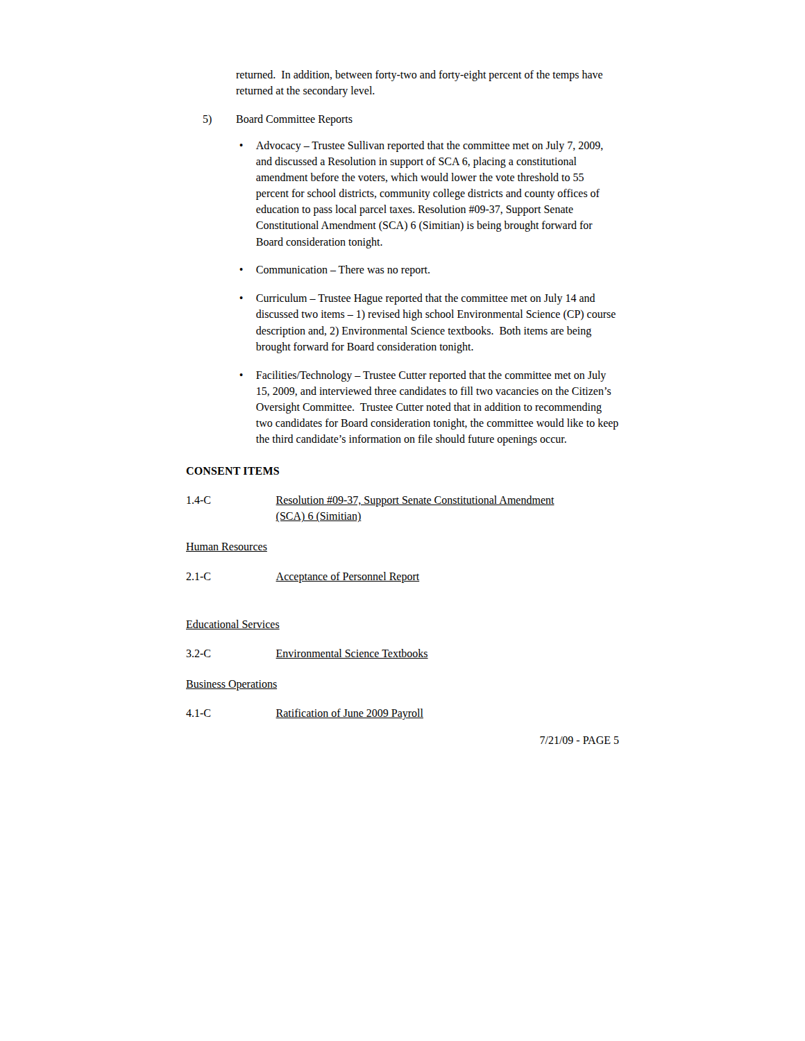returned. In addition, between forty-two and forty-eight percent of the temps have returned at the secondary level.
5) Board Committee Reports
Advocacy – Trustee Sullivan reported that the committee met on July 7, 2009, and discussed a Resolution in support of SCA 6, placing a constitutional amendment before the voters, which would lower the vote threshold to 55 percent for school districts, community college districts and county offices of education to pass local parcel taxes. Resolution #09-37, Support Senate Constitutional Amendment (SCA) 6 (Simitian) is being brought forward for Board consideration tonight.
Communication – There was no report.
Curriculum – Trustee Hague reported that the committee met on July 14 and discussed two items – 1) revised high school Environmental Science (CP) course description and, 2) Environmental Science textbooks. Both items are being brought forward for Board consideration tonight.
Facilities/Technology – Trustee Cutter reported that the committee met on July 15, 2009, and interviewed three candidates to fill two vacancies on the Citizen’s Oversight Committee. Trustee Cutter noted that in addition to recommending two candidates for Board consideration tonight, the committee would like to keep the third candidate’s information on file should future openings occur.
CONSENT ITEMS
1.4-C Resolution #09-37, Support Senate Constitutional Amendment
(SCA) 6 (Simitian)
Human Resources
2.1-C Acceptance of Personnel Report
Educational Services
3.2-C Environmental Science Textbooks
Business Operations
4.1-C Ratification of June 2009 Payroll
7/21/09 - PAGE 5